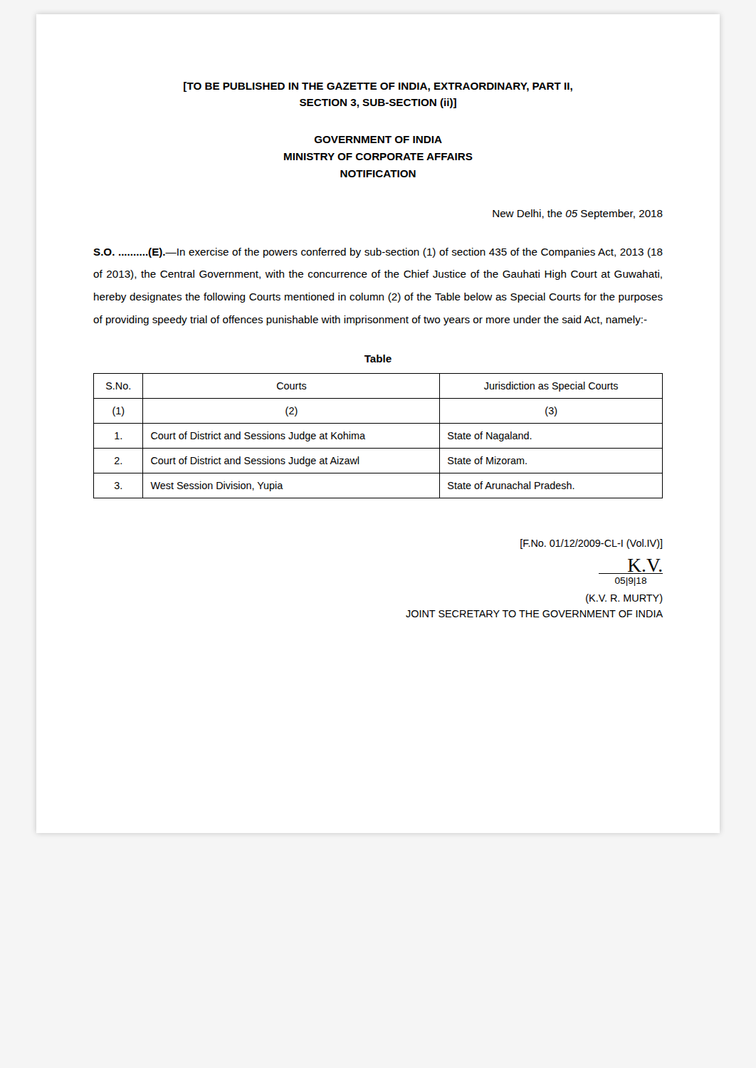[TO BE PUBLISHED IN THE GAZETTE OF INDIA, EXTRAORDINARY, PART II,
SECTION 3, SUB-SECTION (ii)]
GOVERNMENT OF INDIA
MINISTRY OF CORPORATE AFFAIRS
NOTIFICATION
New Delhi, the 05 September, 2018
S.O. ..........(E).—In exercise of the powers conferred by sub-section (1) of section 435 of the Companies Act, 2013 (18 of 2013), the Central Government, with the concurrence of the Chief Justice of the Gauhati High Court at Guwahati, hereby designates the following Courts mentioned in column (2) of the Table below as Special Courts for the purposes of providing speedy trial of offences punishable with imprisonment of two years or more under the said Act, namely:-
Table
| S.No. | Courts | Jurisdiction as Special Courts |
| --- | --- | --- |
| (1) | (2) | (3) |
| 1. | Court of District and Sessions Judge at Kohima | State of Nagaland. |
| 2. | Court of District and Sessions Judge at Aizawl | State of Mizoram. |
| 3. | West Session Division, Yupia | State of Arunachal Pradesh. |
[F.No. 01/12/2009-CL-I (Vol.IV)]
K.V. 05|9|18 (K.V. R. MURTY)
JOINT SECRETARY TO THE GOVERNMENT OF INDIA